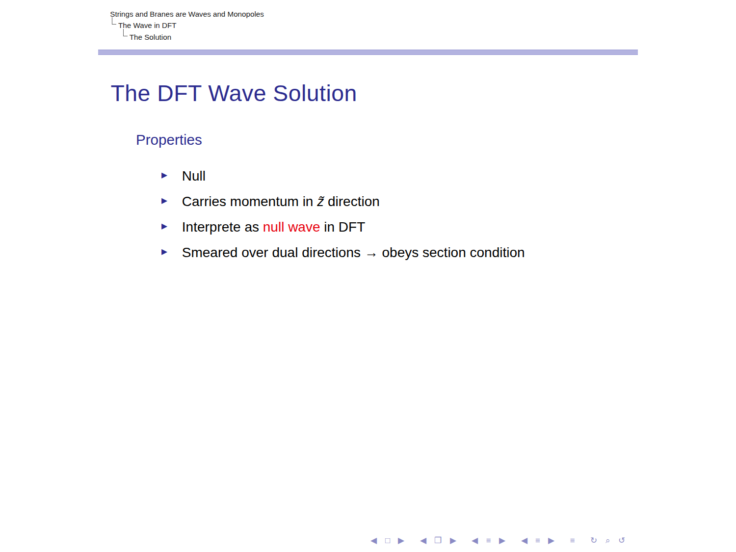Strings and Branes are Waves and Monopoles The Wave in DFT The Solution
The DFT Wave Solution
Properties
Null
Carries momentum in z̃ direction
Interprete as null wave in DFT
Smeared over dual directions → obeys section condition
◀ □ ▶ ◀ ❐ ▶ ◀ ≡ ▶ ◀ ≡ ▶ ≡ ↻ ⌕ ↺